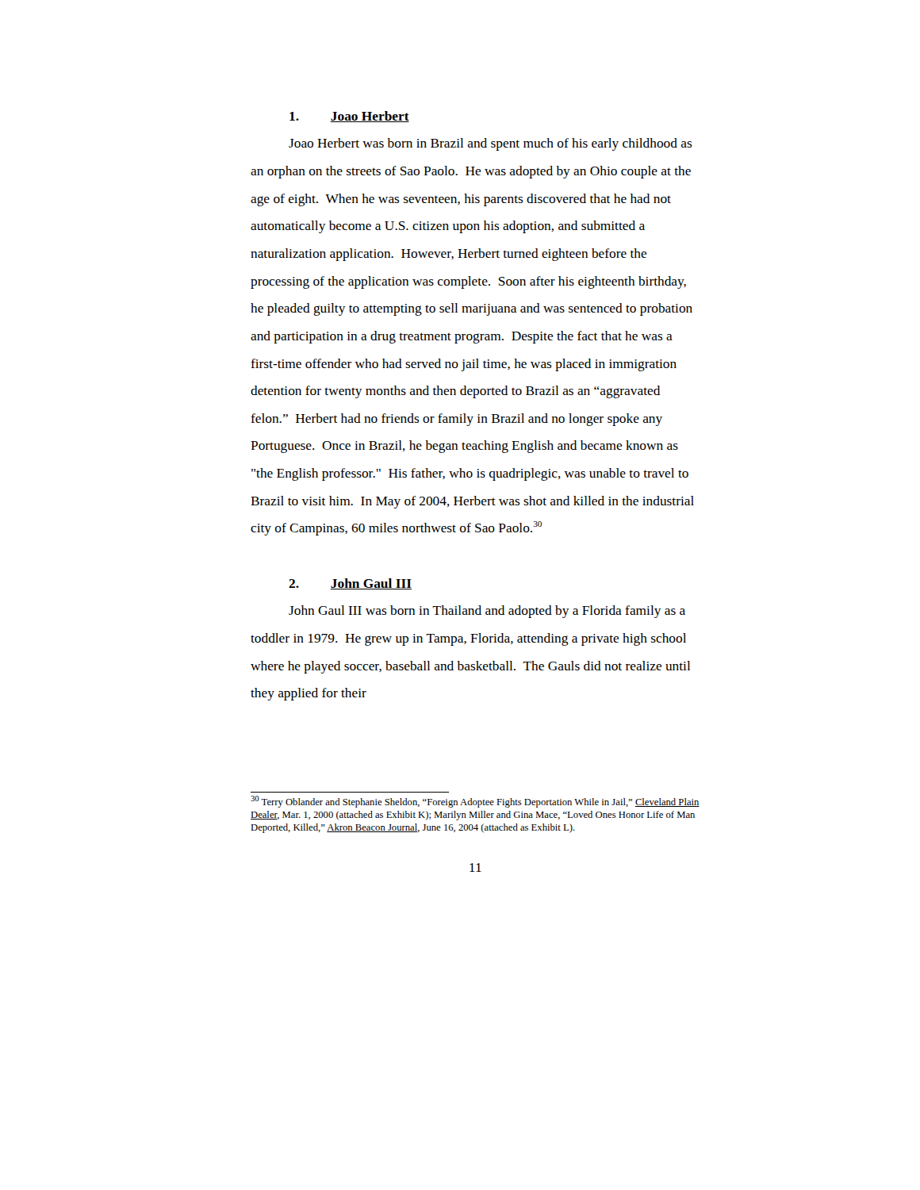1. Joao Herbert
Joao Herbert was born in Brazil and spent much of his early childhood as an orphan on the streets of Sao Paolo. He was adopted by an Ohio couple at the age of eight. When he was seventeen, his parents discovered that he had not automatically become a U.S. citizen upon his adoption, and submitted a naturalization application. However, Herbert turned eighteen before the processing of the application was complete. Soon after his eighteenth birthday, he pleaded guilty to attempting to sell marijuana and was sentenced to probation and participation in a drug treatment program. Despite the fact that he was a first-time offender who had served no jail time, he was placed in immigration detention for twenty months and then deported to Brazil as an “aggravated felon.” Herbert had no friends or family in Brazil and no longer spoke any Portuguese. Once in Brazil, he began teaching English and became known as "the English professor." His father, who is quadriplegic, was unable to travel to Brazil to visit him. In May of 2004, Herbert was shot and killed in the industrial city of Campinas, 60 miles northwest of Sao Paolo.30
2. John Gaul III
John Gaul III was born in Thailand and adopted by a Florida family as a toddler in 1979. He grew up in Tampa, Florida, attending a private high school where he played soccer, baseball and basketball. The Gauls did not realize until they applied for their
30 Terry Oblander and Stephanie Sheldon, “Foreign Adoptee Fights Deportation While in Jail,” Cleveland Plain Dealer, Mar. 1, 2000 (attached as Exhibit K); Marilyn Miller and Gina Mace, “Loved Ones Honor Life of Man Deported, Killed,” Akron Beacon Journal, June 16, 2004 (attached as Exhibit L).
11